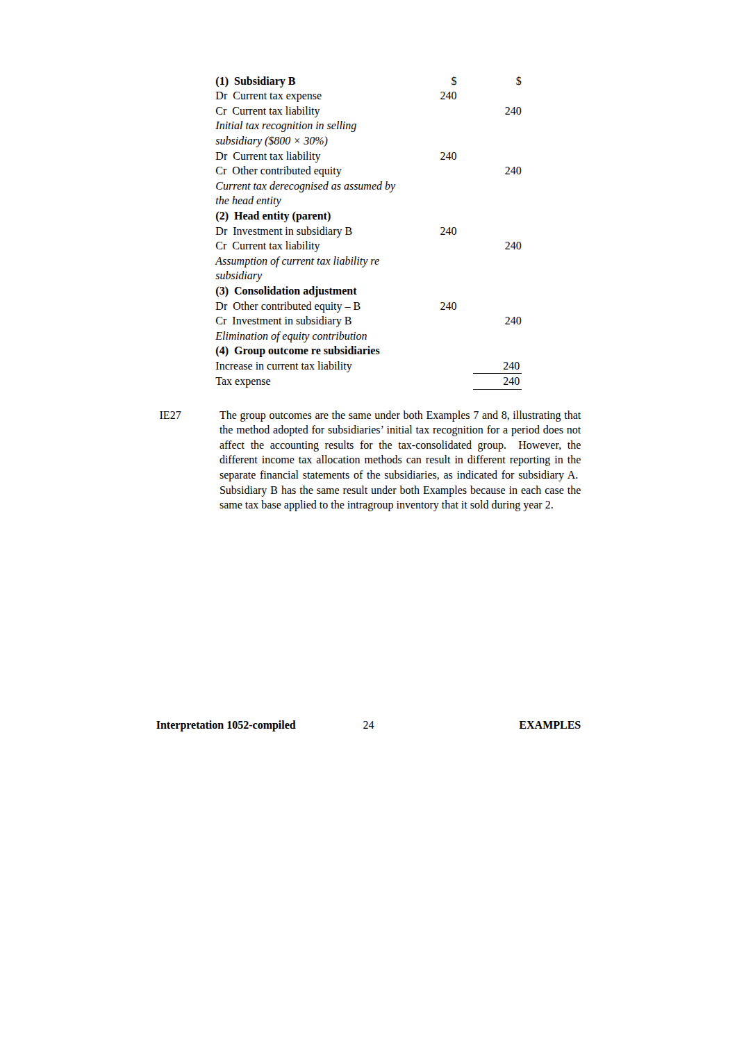| (1) Subsidiary B | $ | $ |
| Dr Current tax expense | 240 | |
| Cr Current tax liability | | 240 |
| Initial tax recognition in selling subsidiary ($800 × 30%) | | |
| Dr Current tax liability | 240 | |
| Cr Other contributed equity | | 240 |
| Current tax derecognised as assumed by the head entity | | |
| (2) Head entity (parent) | | |
| Dr Investment in subsidiary B | 240 | |
| Cr Current tax liability | | 240 |
| Assumption of current tax liability re subsidiary | | |
| (3) Consolidation adjustment | | |
| Dr Other contributed equity – B | 240 | |
| Cr Investment in subsidiary B | | 240 |
| Elimination of equity contribution | | |
| (4) Group outcome re subsidiaries | | |
| Increase in current tax liability | | 240 |
| Tax expense | | 240 |
IE27
The group outcomes are the same under both Examples 7 and 8, illustrating that the method adopted for subsidiaries’ initial tax recognition for a period does not affect the accounting results for the tax-consolidated group. However, the different income tax allocation methods can result in different reporting in the separate financial statements of the subsidiaries, as indicated for subsidiary A. Subsidiary B has the same result under both Examples because in each case the same tax base applied to the intragroup inventory that it sold during year 2.
Interpretation 1052-compiled
24
EXAMPLES